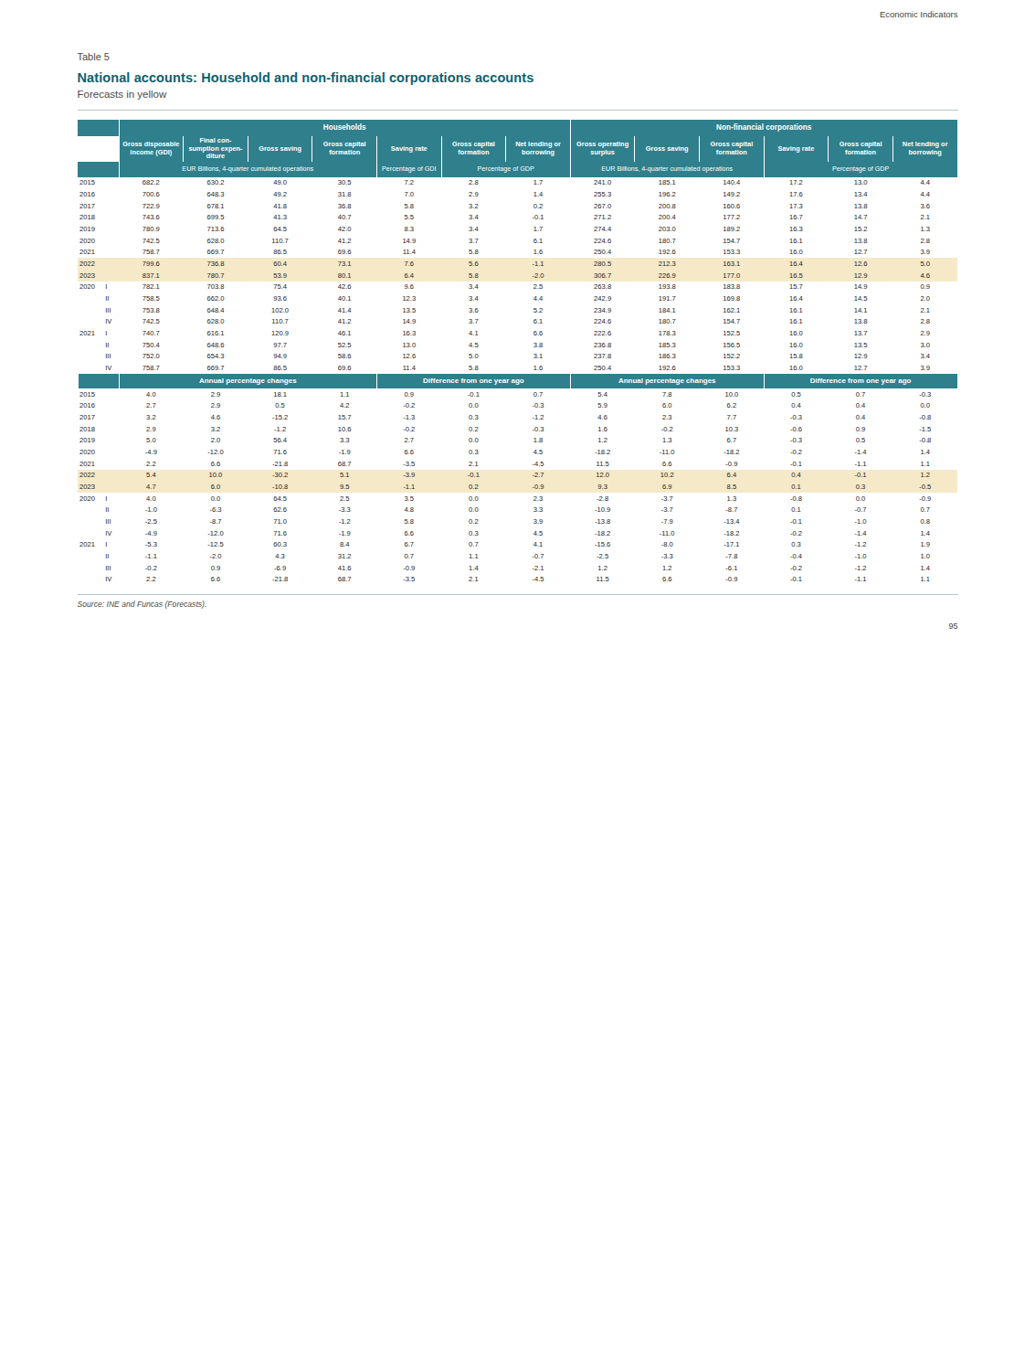Economic Indicators
Table 5
National accounts: Household and non-financial corporations accounts
Forecasts in yellow
| | Households | Non-financial corporations |
| --- | --- | --- |
| | Gross disposable income (GDI) | Final con-sumption expen-diture | Gross saving | Gross capital formation | Saving rate | Gross capital formation | Net lending or borrowing | Gross operating surplus | Gross saving | Gross capital formation | Saving rate | Gross capital formation | Net lending or borrowing |
| | EUR Billions, 4-quarter cumulated operations | Percentage of GDI | Percentage of GDP | EUR Billions, 4-quarter cumulated operations | Percentage of GDP |
| 2015 | | 682.2 | 630.2 | 49.0 | 30.5 | 7.2 | 2.8 | 1.7 | 241.0 | 185.1 | 140.4 | 17.2 | 13.0 | 4.4 |
| 2016 | | 700.6 | 648.3 | 49.2 | 31.8 | 7.0 | 2.9 | 1.4 | 255.3 | 196.2 | 149.2 | 17.6 | 13.4 | 4.4 |
| 2017 | | 722.9 | 678.1 | 41.8 | 36.8 | 5.8 | 3.2 | 0.2 | 267.0 | 200.8 | 160.6 | 17.3 | 13.8 | 3.6 |
| 2018 | | 743.6 | 699.5 | 41.3 | 40.7 | 5.5 | 3.4 | -0.1 | 271.2 | 200.4 | 177.2 | 16.7 | 14.7 | 2.1 |
| 2019 | | 780.9 | 713.6 | 64.5 | 42.0 | 8.3 | 3.4 | 1.7 | 274.4 | 203.0 | 189.2 | 16.3 | 15.2 | 1.3 |
| 2020 | | 742.5 | 628.0 | 110.7 | 41.2 | 14.9 | 3.7 | 6.1 | 224.6 | 180.7 | 154.7 | 16.1 | 13.8 | 2.8 |
| 2021 | | 758.7 | 669.7 | 86.5 | 69.6 | 11.4 | 5.8 | 1.6 | 250.4 | 192.6 | 153.3 | 16.0 | 12.7 | 3.9 |
| 2022 | | 799.6 | 736.8 | 60.4 | 73.1 | 7.6 | 5.6 | -1.1 | 280.5 | 212.3 | 163.1 | 16.4 | 12.6 | 5.0 |
| 2023 | | 837.1 | 780.7 | 53.9 | 80.1 | 6.4 | 5.8 | -2.0 | 306.7 | 226.9 | 177.0 | 16.5 | 12.9 | 4.6 |
| 2020 | I | 782.1 | 703.8 | 75.4 | 42.6 | 9.6 | 3.4 | 2.5 | 263.8 | 193.8 | 183.8 | 15.7 | 14.9 | 0.9 |
| | II | 758.5 | 662.0 | 93.6 | 40.1 | 12.3 | 3.4 | 4.4 | 242.9 | 191.7 | 169.8 | 16.4 | 14.5 | 2.0 |
| | III | 753.8 | 648.4 | 102.0 | 41.4 | 13.5 | 3.6 | 5.2 | 234.9 | 184.1 | 162.1 | 16.1 | 14.1 | 2.1 |
| | IV | 742.5 | 628.0 | 110.7 | 41.2 | 14.9 | 3.7 | 6.1 | 224.6 | 180.7 | 154.7 | 16.1 | 13.8 | 2.8 |
| 2021 | I | 740.7 | 616.1 | 120.9 | 46.1 | 16.3 | 4.1 | 6.6 | 222.6 | 178.3 | 152.5 | 16.0 | 13.7 | 2.9 |
| | II | 750.4 | 648.6 | 97.7 | 52.5 | 13.0 | 4.5 | 3.8 | 236.8 | 185.3 | 156.5 | 16.0 | 13.5 | 3.0 |
| | III | 752.0 | 654.3 | 94.9 | 58.6 | 12.6 | 5.0 | 3.1 | 237.8 | 186.3 | 152.2 | 15.8 | 12.9 | 3.4 |
| | IV | 758.7 | 669.7 | 86.5 | 69.6 | 11.4 | 5.8 | 1.6 | 250.4 | 192.6 | 153.3 | 16.0 | 12.7 | 3.9 |
| | Annual percentage changes | Difference from one year ago | Annual percentage changes | Difference from one year ago |
| 2015 | | 4.0 | 2.9 | 18.1 | 1.1 | 0.9 | -0.1 | 0.7 | 5.4 | 7.8 | 10.0 | 0.5 | 0.7 | -0.3 |
| 2016 | | 2.7 | 2.9 | 0.5 | 4.2 | -0.2 | 0.0 | -0.3 | 5.9 | 6.0 | 6.2 | 0.4 | 0.4 | 0.0 |
| 2017 | | 3.2 | 4.6 | -15.2 | 15.7 | -1.3 | 0.3 | -1.2 | 4.6 | 2.3 | 7.7 | -0.3 | 0.4 | -0.8 |
| 2018 | | 2.9 | 3.2 | -1.2 | 10.6 | -0.2 | 0.2 | -0.3 | 1.6 | -0.2 | 10.3 | -0.6 | 0.9 | -1.5 |
| 2019 | | 5.0 | 2.0 | 56.4 | 3.3 | 2.7 | 0.0 | 1.8 | 1.2 | 1.3 | 6.7 | -0.3 | 0.5 | -0.8 |
| 2020 | | -4.9 | -12.0 | 71.6 | -1.9 | 6.6 | 0.3 | 4.5 | -18.2 | -11.0 | -18.2 | -0.2 | -1.4 | 1.4 |
| 2021 | | 2.2 | 6.6 | -21.8 | 68.7 | -3.5 | 2.1 | -4.5 | 11.5 | 6.6 | -0.9 | -0.1 | -1.1 | 1.1 |
| 2022 | | 5.4 | 10.0 | -30.2 | 5.1 | -3.9 | -0.1 | -2.7 | 12.0 | 10.2 | 6.4 | 0.4 | -0.1 | 1.2 |
| 2023 | | 4.7 | 6.0 | -10.8 | 9.5 | -1.1 | 0.2 | -0.9 | 9.3 | 6.9 | 8.5 | 0.1 | 0.3 | -0.5 |
| 2020 | I | 4.0 | 0.0 | 64.5 | 2.5 | 3.5 | 0.0 | 2.3 | -2.8 | -3.7 | 1.3 | -0.8 | 0.0 | -0.9 |
| | II | -1.0 | -6.3 | 62.6 | -3.3 | 4.8 | 0.0 | 3.3 | -10.9 | -3.7 | -8.7 | 0.1 | -0.7 | 0.7 |
| | III | -2.5 | -8.7 | 71.0 | -1.2 | 5.8 | 0.2 | 3.9 | -13.8 | -7.9 | -13.4 | -0.1 | -1.0 | 0.8 |
| | IV | -4.9 | -12.0 | 71.6 | -1.9 | 6.6 | 0.3 | 4.5 | -18.2 | -11.0 | -18.2 | -0.2 | -1.4 | 1.4 |
| 2021 | I | -5.3 | -12.5 | 60.3 | 8.4 | 6.7 | 0.7 | 4.1 | -15.6 | -8.0 | -17.1 | 0.3 | -1.2 | 1.9 |
| | II | -1.1 | -2.0 | 4.3 | 31.2 | 0.7 | 1.1 | -0.7 | -2.5 | -3.3 | -7.8 | -0.4 | -1.0 | 1.0 |
| | III | -0.2 | 0.9 | -6.9 | 41.6 | -0.9 | 1.4 | -2.1 | 1.2 | 1.2 | -6.1 | -0.2 | -1.2 | 1.4 |
| | IV | 2.2 | 6.6 | -21.8 | 68.7 | -3.5 | 2.1 | -4.5 | 11.5 | 6.6 | -0.9 | -0.1 | -1.1 | 1.1 |
Source: INE and Funcas (Forecasts).
95